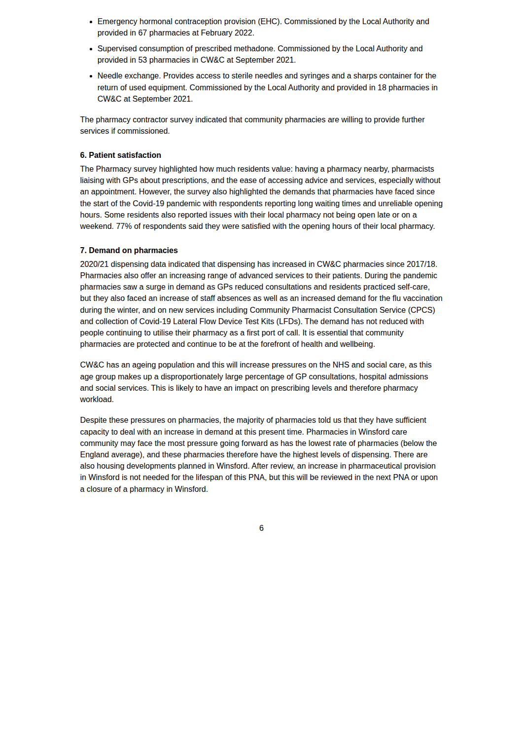Emergency hormonal contraception provision (EHC). Commissioned by the Local Authority and provided in 67 pharmacies at February 2022.
Supervised consumption of prescribed methadone. Commissioned by the Local Authority and provided in 53 pharmacies in CW&C at September 2021.
Needle exchange. Provides access to sterile needles and syringes and a sharps container for the return of used equipment. Commissioned by the Local Authority and provided in 18 pharmacies in CW&C at September 2021.
The pharmacy contractor survey indicated that community pharmacies are willing to provide further services if commissioned.
6. Patient satisfaction
The Pharmacy survey highlighted how much residents value: having a pharmacy nearby, pharmacists liaising with GPs about prescriptions, and the ease of accessing advice and services, especially without an appointment. However, the survey also highlighted the demands that pharmacies have faced since the start of the Covid-19 pandemic with respondents reporting long waiting times and unreliable opening hours. Some residents also reported issues with their local pharmacy not being open late or on a weekend. 77% of respondents said they were satisfied with the opening hours of their local pharmacy.
7. Demand on pharmacies
2020/21 dispensing data indicated that dispensing has increased in CW&C pharmacies since 2017/18. Pharmacies also offer an increasing range of advanced services to their patients. During the pandemic pharmacies saw a surge in demand as GPs reduced consultations and residents practiced self-care, but they also faced an increase of staff absences as well as an increased demand for the flu vaccination during the winter, and on new services including Community Pharmacist Consultation Service (CPCS) and collection of Covid-19 Lateral Flow Device Test Kits (LFDs). The demand has not reduced with people continuing to utilise their pharmacy as a first port of call. It is essential that community pharmacies are protected and continue to be at the forefront of health and wellbeing.
CW&C has an ageing population and this will increase pressures on the NHS and social care, as this age group makes up a disproportionately large percentage of GP consultations, hospital admissions and social services. This is likely to have an impact on prescribing levels and therefore pharmacy workload.
Despite these pressures on pharmacies, the majority of pharmacies told us that they have sufficient capacity to deal with an increase in demand at this present time. Pharmacies in Winsford care community may face the most pressure going forward as has the lowest rate of pharmacies (below the England average), and these pharmacies therefore have the highest levels of dispensing. There are also housing developments planned in Winsford. After review, an increase in pharmaceutical provision in Winsford is not needed for the lifespan of this PNA, but this will be reviewed in the next PNA or upon a closure of a pharmacy in Winsford.
6